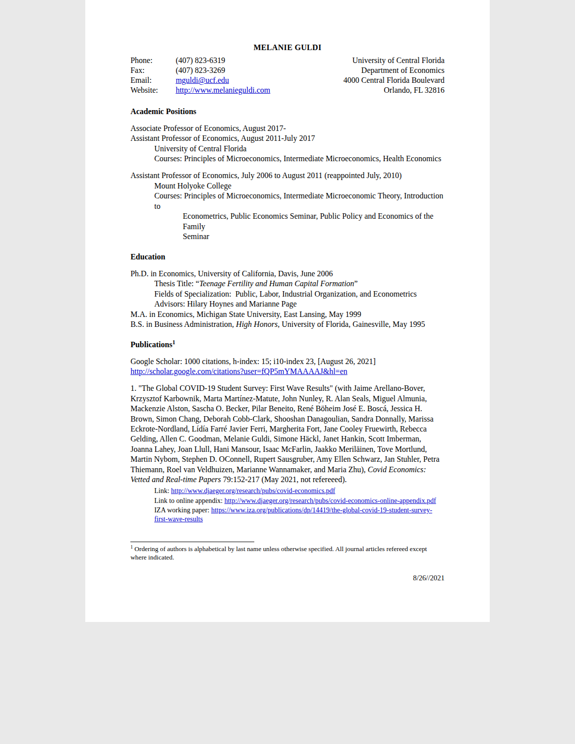MELANIE GULDI
| Phone: | (407) 823-6319 | University of Central Florida |
| Fax: | (407) 823-3269 | Department of Economics |
| Email: | mguldi@ucf.edu | 4000 Central Florida Boulevard |
| Website: | http://www.melanieguldi.com | Orlando, FL 32816 |
Academic Positions
Associate Professor of Economics, August 2017-
Assistant Professor of Economics, August 2011-July 2017
University of Central Florida
Courses: Principles of Microeconomics, Intermediate Microeconomics, Health Economics
Assistant Professor of Economics, July 2006 to August 2011 (reappointed July, 2010)
Mount Holyoke College
Courses: Principles of Microeconomics, Intermediate Microeconomic Theory, Introduction to
Econometrics, Public Economics Seminar, Public Policy and Economics of the Family
Seminar
Education
Ph.D. in Economics, University of California, Davis, June 2006
Thesis Title: “Teenage Fertility and Human Capital Formation”
Fields of Specialization: Public, Labor, Industrial Organization, and Econometrics
Advisors: Hilary Hoynes and Marianne Page
M.A. in Economics, Michigan State University, East Lansing, May 1999
B.S. in Business Administration, High Honors, University of Florida, Gainesville, May 1995
Publications1
Google Scholar: 1000 citations, h-index: 15; i10-index 23, [August 26, 2021]
http://scholar.google.com/citations?user=fQP5mYMAAAAJ&hl=en
1. "The Global COVID-19 Student Survey: First Wave Results" (with Jaime Arellano-Bover, Krzysztof Karbownik, Marta Martínez-Matute, John Nunley, R. Alan Seals, Miguel Almunia, Mackenzie Alston, Sascha O. Becker, Pilar Beneito, René Böheim José E. Boscá, Jessica H. Brown, Simon Chang, Deborah Cobb-Clark, Shooshan Danagoulian, Sandra Donnally, Marissa Eckrote-Nordland, Lídía Farré Javier Ferri, Margherita Fort, Jane Cooley Fruewirth, Rebecca Gelding, Allen C. Goodman, Melanie Guldi, Simone Häckl, Janet Hankin, Scott Imberman, Joanna Lahey, Joan Llull, Hani Mansour, Isaac McFarlin, Jaakko Meriläinen, Tove Mortlund, Martin Nybom, Stephen D. OConnell, Rupert Sausgruber, Amy Ellen Schwarz, Jan Stuhler, Petra Thiemann, Roel van Veldhuizen, Marianne Wannamaker, and Maria Zhu), Covid Economics: Vetted and Real-time Papers 79:152-217 (May 2021, not refereeed).
Link: http://www.djaeger.org/research/pubs/covid-economics.pdf
Link to online appendix: http://www.djaeger.org/research/pubs/covid-economics-online-appendix.pdf
IZA working paper: https://www.iza.org/publications/dp/14419/the-global-covid-19-student-survey-first-wave-results
1 Ordering of authors is alphabetical by last name unless otherwise specified. All journal articles refereed except where indicated.
8/26//2021